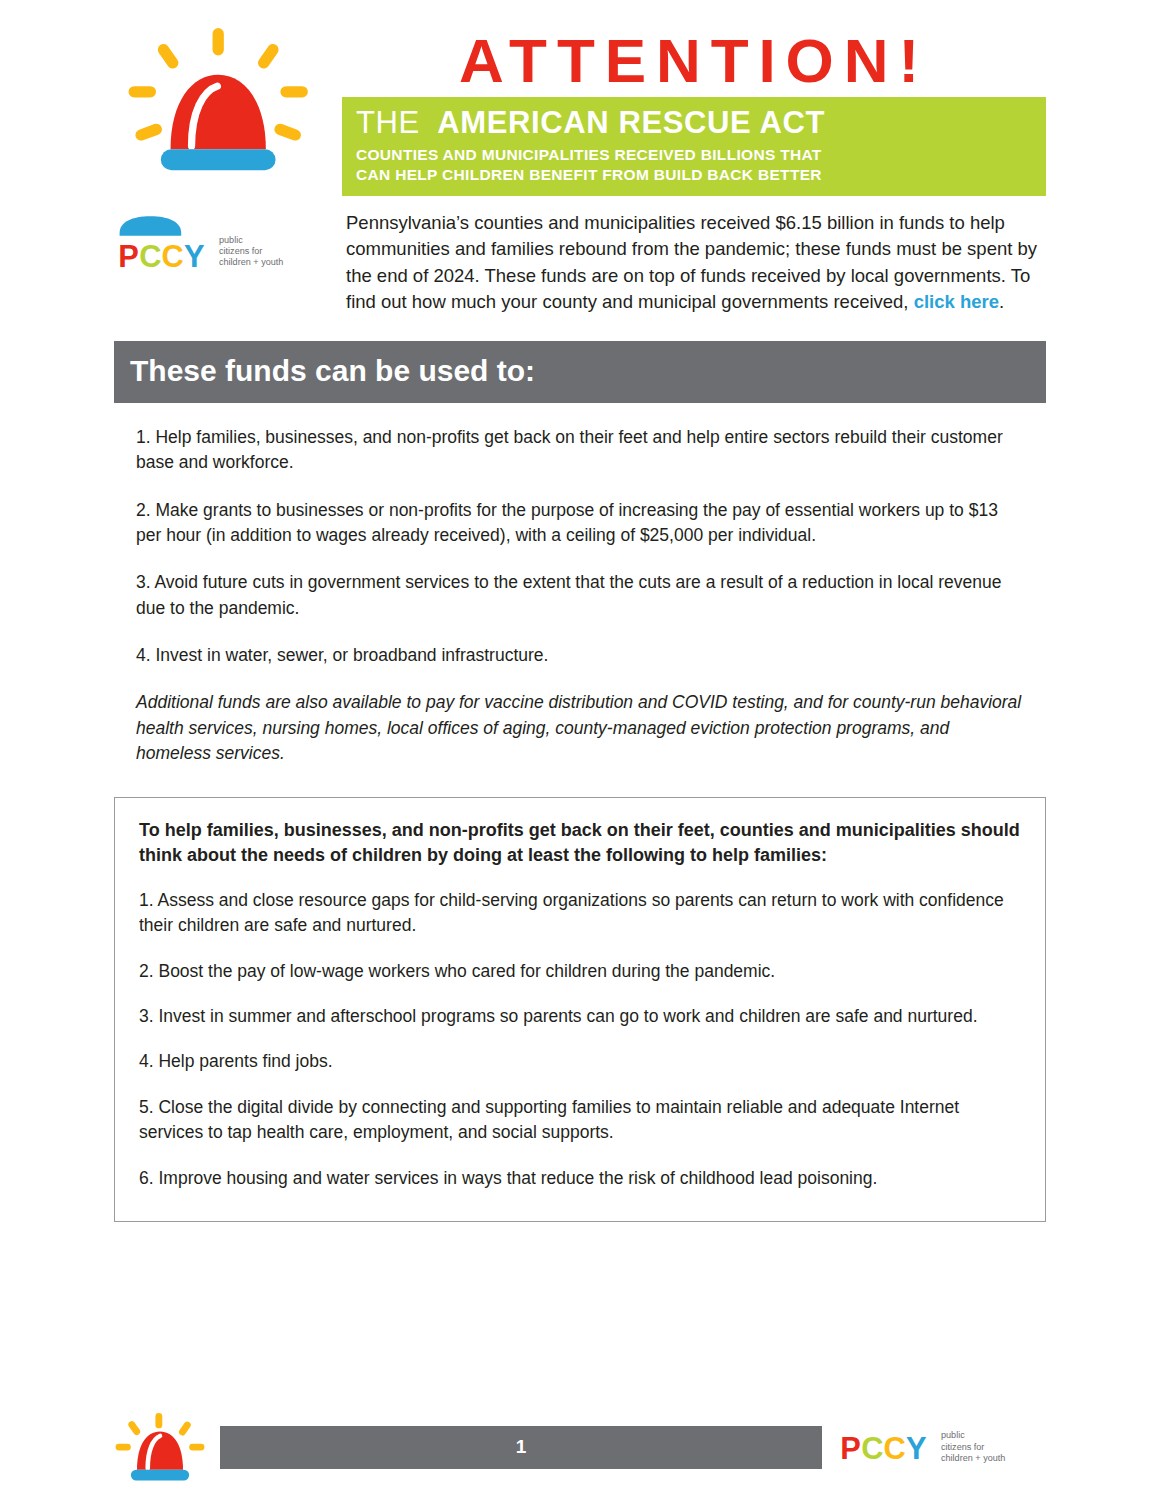ATTENTION!
THE AMERICAN RESCUE ACT
Counties and municipalities received billions that
can help children benefit from Build Back Better
P C C Y public citizens for children + youth
Pennsylvania’s counties and municipalities received $6.15 billion in funds to help communities and families rebound from the pandemic; these funds must be spent by the end of 2024. These funds are on top of funds received by local governments. To find out how much your county and municipal governments received, click here.
These funds can be used to:
1. Help families, businesses, and non-profits get back on their feet and help entire sectors rebuild their customer base and workforce.
2. Make grants to businesses or non-profits for the purpose of increasing the pay of essential workers up to $13 per hour (in addition to wages already received), with a ceiling of $25,000 per individual.
3. Avoid future cuts in government services to the extent that the cuts are a result of a reduction in local revenue due to the pandemic.
4. Invest in water, sewer, or broadband infrastructure.
Additional funds are also available to pay for vaccine distribution and COVID testing, and for county-run behavioral health services, nursing homes, local offices of aging, county-managed eviction protection programs, and homeless services.
To help families, businesses, and non-profits get back on their feet, counties and municipalities should think about the needs of children by doing at least the following to help families:
1. Assess and close resource gaps for child-serving organizations so parents can return to work with confidence their children are safe and nurtured.
2. Boost the pay of low-wage workers who cared for children during the pandemic.
3. Invest in summer and afterschool programs so parents can go to work and children are safe and nurtured.
4. Help parents find jobs.
5. Close the digital divide by connecting and supporting families to maintain reliable and adequate Internet services to tap health care, employment, and social supports.
6. Improve housing and water services in ways that reduce the risk of childhood lead poisoning.
1
P C C Y public citizens for children + youth